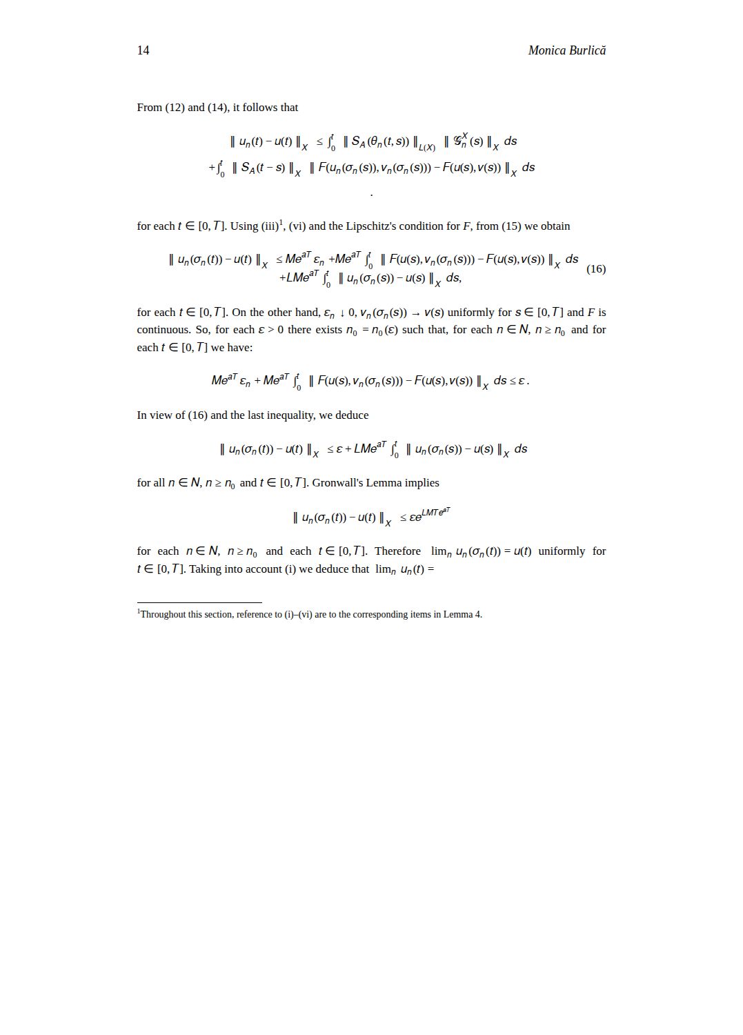14 Monica Burlică
From (12) and (14), it follows that
∥un(t)−u(t)∥X ≤ ∫0t ∥SA(θn(t,s))∥L(X) ∥𝒢nX(s)∥X ds + ∫0t ∥SA(t−s)∥X ∥F(un(σn(s)),vn(σn(s))) − F(u(s),v(s))∥X ds .
for each t∈[0,T]. Using (iii)1, (vi) and the Lipschitz's condition for F, from (15) we obtain
∥un(σn(t))−u(t)∥X ≤ MeaTεn +MeaT ∫0t ∥F(u(s),vn(σn(s))) − F(u(s),v(s))∥X ds +LMeaT ∫0t ∥un(σn(s))−u(s)∥Xds,
(16)
for each t∈[0,T]. On the other hand, εn↓0, vn(σn(s))→v(s) uniformly for s∈[0,T] and F is continuous. So, for each ε>0 there exists n0=n0(ε) such that, for each n∈N, n≥n0 and for each t∈[0,T] we have:
MeaTεn + MeaT ∫0t ∥F(u(s),vn(σn(s))) − F(u(s),v(s))∥X ds ≤ε.
In view of (16) and the last inequality, we deduce
∥un(σn(t))−u(t)∥X ≤ε+LMeaT ∫0t ∥un(σn(s))−u(s)∥Xds
for all n∈N, n≥n0 and t∈[0,T]. Gronwall's Lemma implies
∥un(σn(t))−u(t)∥X ≤εeLMTeaT
for each n∈N, n≥n0 and each t∈[0,T]. Therefore limnun(σn(t))=u(t) uniformly for t∈[0,T]. Taking into account (i) we deduce that limnun(t)=
1Throughout this section, reference to (i)–(vi) are to the corresponding items in Lemma 4.